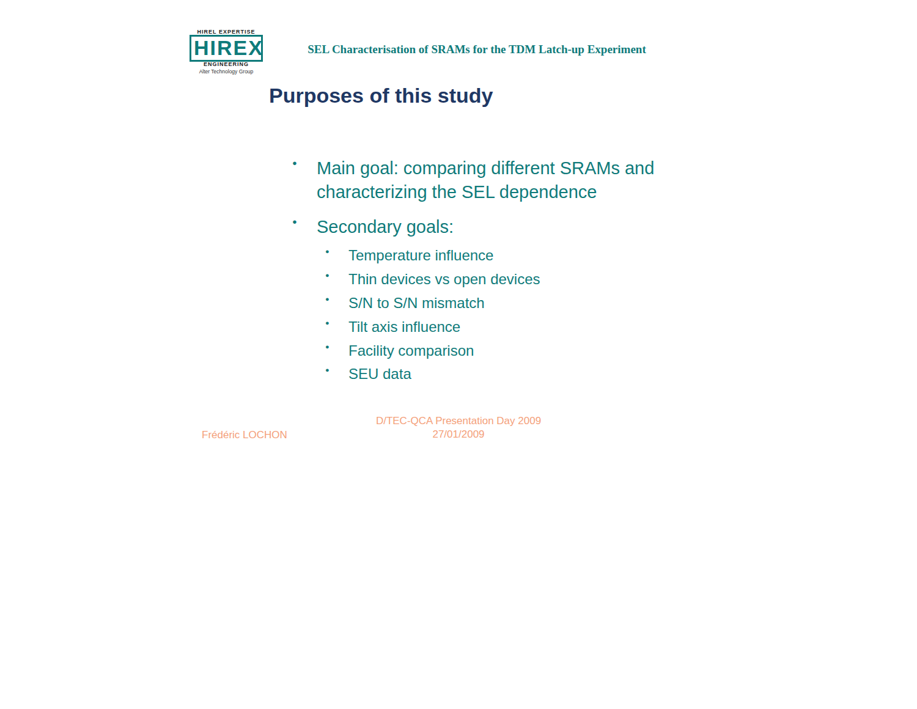HIREL EXPERTISE
HIREX
ENGINEERING
Alter Technology Group
SEL Characterisation of SRAMs for the TDM Latch-up Experiment
Purposes of this study
Main goal: comparing different SRAMs and characterizing the SEL dependence
Secondary goals:
Temperature influence
Thin devices vs open devices
S/N to S/N mismatch
Tilt axis influence
Facility comparison
SEU data
Frédéric LOCHON
D/TEC-QCA Presentation Day 2009
27/01/2009